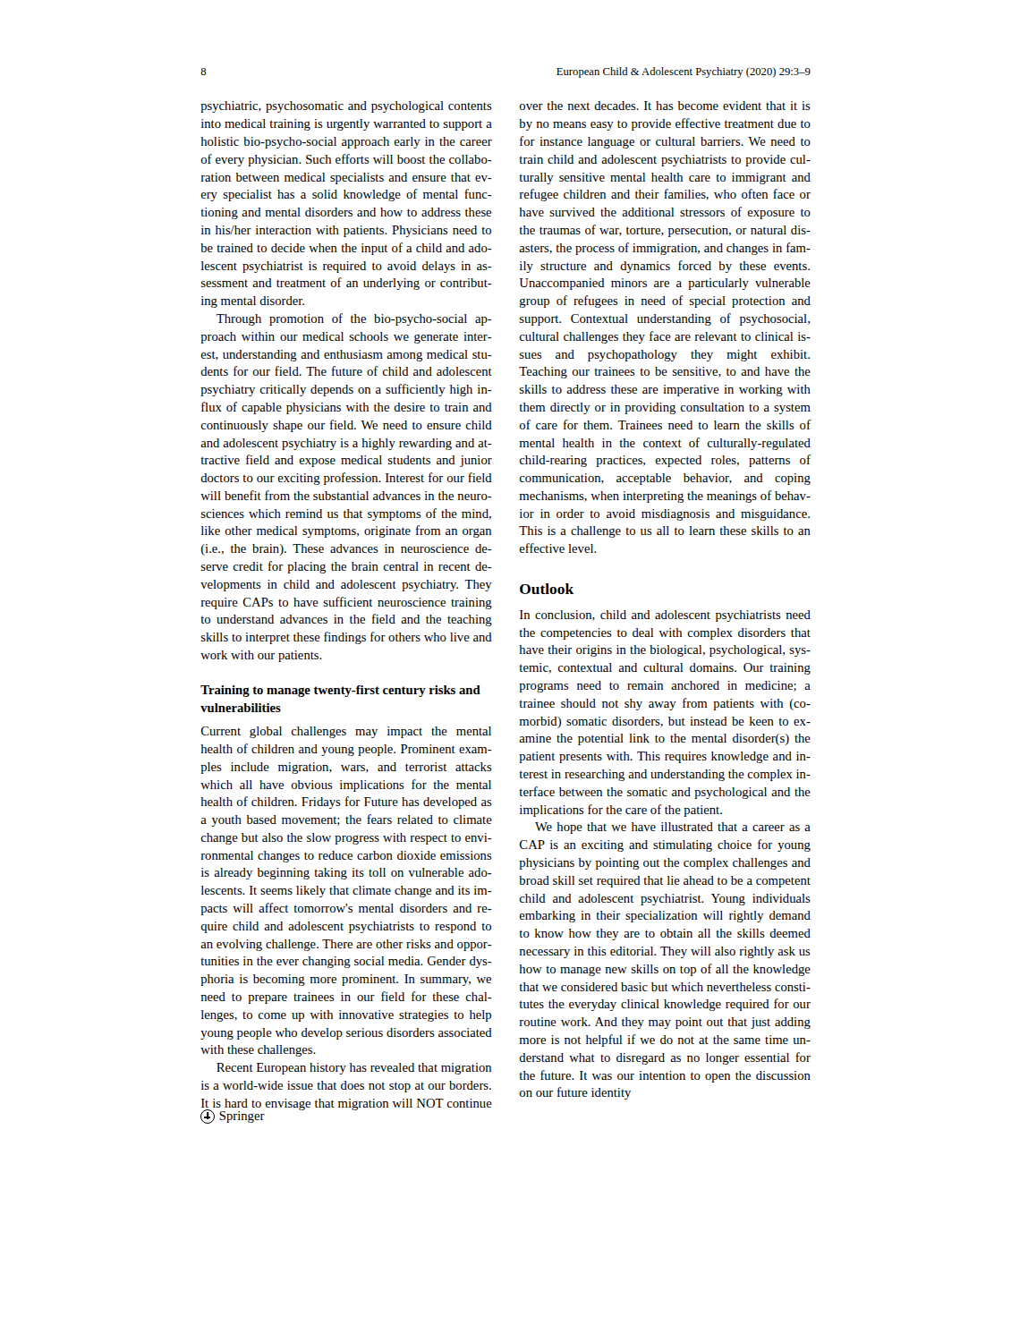8 European Child & Adolescent Psychiatry (2020) 29:3–9
psychiatric, psychosomatic and psychological contents into medical training is urgently warranted to support a holistic bio-psycho-social approach early in the career of every physician. Such efforts will boost the collaboration between medical specialists and ensure that every specialist has a solid knowledge of mental functioning and mental disorders and how to address these in his/her interaction with patients. Physicians need to be trained to decide when the input of a child and adolescent psychiatrist is required to avoid delays in assessment and treatment of an underlying or contributing mental disorder.
Through promotion of the bio-psycho-social approach within our medical schools we generate interest, understanding and enthusiasm among medical students for our field. The future of child and adolescent psychiatry critically depends on a sufficiently high influx of capable physicians with the desire to train and continuously shape our field. We need to ensure child and adolescent psychiatry is a highly rewarding and attractive field and expose medical students and junior doctors to our exciting profession. Interest for our field will benefit from the substantial advances in the neurosciences which remind us that symptoms of the mind, like other medical symptoms, originate from an organ (i.e., the brain). These advances in neuroscience deserve credit for placing the brain central in recent developments in child and adolescent psychiatry. They require CAPs to have sufficient neuroscience training to understand advances in the field and the teaching skills to interpret these findings for others who live and work with our patients.
Training to manage twenty-first century risks and vulnerabilities
Current global challenges may impact the mental health of children and young people. Prominent examples include migration, wars, and terrorist attacks which all have obvious implications for the mental health of children. Fridays for Future has developed as a youth based movement; the fears related to climate change but also the slow progress with respect to environmental changes to reduce carbon dioxide emissions is already beginning taking its toll on vulnerable adolescents. It seems likely that climate change and its impacts will affect tomorrow's mental disorders and require child and adolescent psychiatrists to respond to an evolving challenge. There are other risks and opportunities in the ever changing social media. Gender dysphoria is becoming more prominent. In summary, we need to prepare trainees in our field for these challenges, to come up with innovative strategies to help young people who develop serious disorders associated with these challenges.
Recent European history has revealed that migration is a world-wide issue that does not stop at our borders. It is hard to envisage that migration will NOT continue over the next decades. It has become evident that it is by no means easy to provide effective treatment due to for instance language or cultural barriers. We need to train child and adolescent psychiatrists to provide culturally sensitive mental health care to immigrant and refugee children and their families, who often face or have survived the additional stressors of exposure to the traumas of war, torture, persecution, or natural disasters, the process of immigration, and changes in family structure and dynamics forced by these events. Unaccompanied minors are a particularly vulnerable group of refugees in need of special protection and support. Contextual understanding of psychosocial, cultural challenges they face are relevant to clinical issues and psychopathology they might exhibit. Teaching our trainees to be sensitive, to and have the skills to address these are imperative in working with them directly or in providing consultation to a system of care for them. Trainees need to learn the skills of mental health in the context of culturally-regulated child-rearing practices, expected roles, patterns of communication, acceptable behavior, and coping mechanisms, when interpreting the meanings of behavior in order to avoid misdiagnosis and misguidance. This is a challenge to us all to learn these skills to an effective level.
Outlook
In conclusion, child and adolescent psychiatrists need the competencies to deal with complex disorders that have their origins in the biological, psychological, systemic, contextual and cultural domains. Our training programs need to remain anchored in medicine; a trainee should not shy away from patients with (comorbid) somatic disorders, but instead be keen to examine the potential link to the mental disorder(s) the patient presents with. This requires knowledge and interest in researching and understanding the complex interface between the somatic and psychological and the implications for the care of the patient.
We hope that we have illustrated that a career as a CAP is an exciting and stimulating choice for young physicians by pointing out the complex challenges and broad skill set required that lie ahead to be a competent child and adolescent psychiatrist. Young individuals embarking in their specialization will rightly demand to know how they are to obtain all the skills deemed necessary in this editorial. They will also rightly ask us how to manage new skills on top of all the knowledge that we considered basic but which nevertheless constitutes the everyday clinical knowledge required for our routine work. And they may point out that just adding more is not helpful if we do not at the same time understand what to disregard as no longer essential for the future. It was our intention to open the discussion on our future identity
Springer